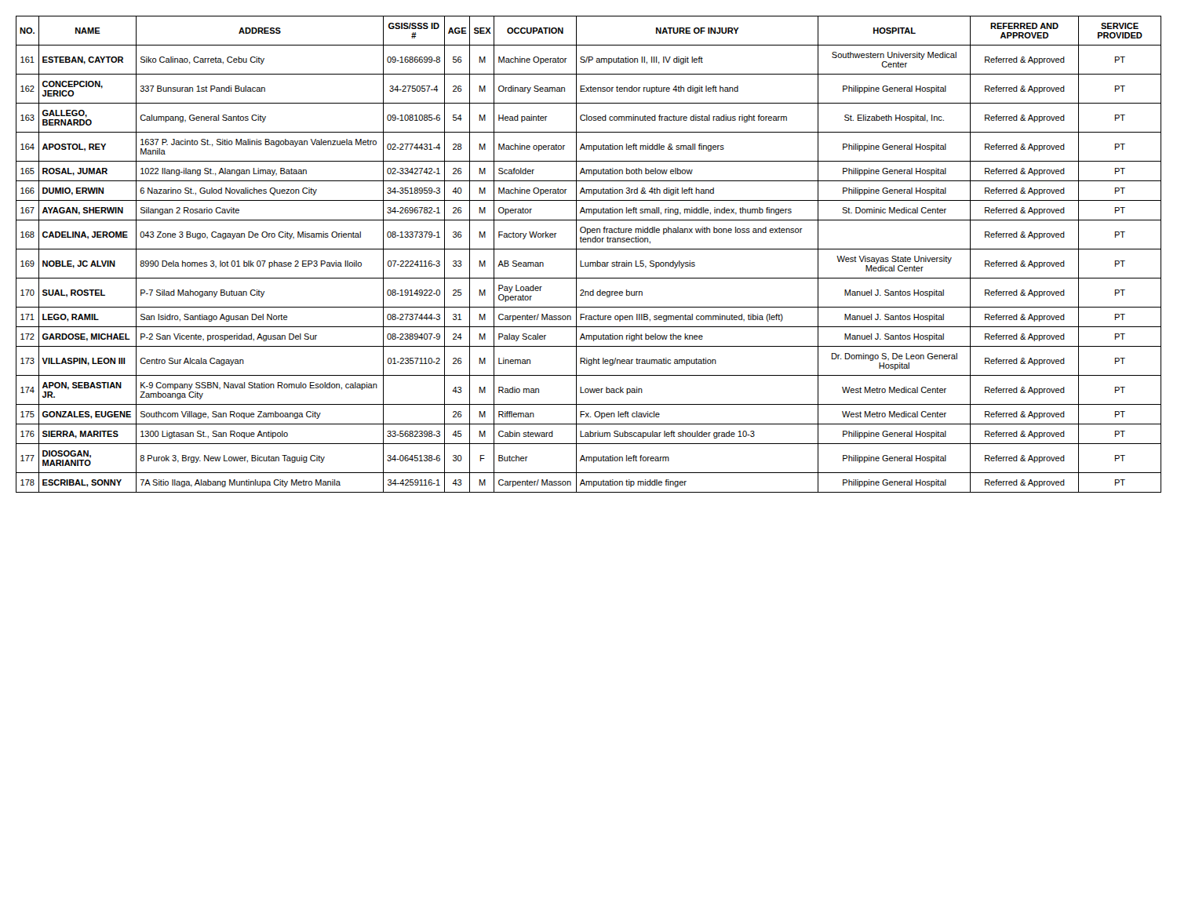| NO. | NAME | ADDRESS | GSIS/SSS ID # | AGE | SEX | OCCUPATION | NATURE OF INJURY | HOSPITAL | REFERRED AND APPROVED | SERVICE PROVIDED |
| --- | --- | --- | --- | --- | --- | --- | --- | --- | --- | --- |
| 161 | ESTEBAN, CAYTOR | Siko Calinao, Carreta, Cebu City | 09-1686699-8 | 56 | M | Machine Operator | S/P amputation II, III, IV digit left | Southwestern University Medical Center | Referred & Approved | PT |
| 162 | CONCEPCION, JERICO | 337 Bunsuran 1st Pandi Bulacan | 34-275057-4 | 26 | M | Ordinary Seaman | Extensor tendor rupture 4th digit left hand | Philippine General Hospital | Referred & Approved | PT |
| 163 | GALLEGO, BERNARDO | Calumpang, General Santos City | 09-1081085-6 | 54 | M | Head painter | Closed comminuted fracture distal radius right forearm | St. Elizabeth Hospital, Inc. | Referred & Approved | PT |
| 164 | APOSTOL, REY | 1637 P. Jacinto St., Sitio Malinis Bagobayan Valenzuela Metro Manila | 02-2774431-4 | 28 | M | Machine operator | Amputation left middle & small fingers | Philippine General Hospital | Referred & Approved | PT |
| 165 | ROSAL, JUMAR | 1022 Ilang-ilang St., Alangan Limay, Bataan | 02-3342742-1 | 26 | M | Scafolder | Amputation both below elbow | Philippine General Hospital | Referred & Approved | PT |
| 166 | DUMIO, ERWIN | 6 Nazarino St., Gulod Novaliches Quezon City | 34-3518959-3 | 40 | M | Machine Operator | Amputation 3rd & 4th digit left hand | Philippine General Hospital | Referred & Approved | PT |
| 167 | AYAGAN, SHERWIN | Silangan 2 Rosario Cavite | 34-2696782-1 | 26 | M | Operator | Amputation left small, ring, middle, index, thumb fingers | St. Dominic Medical Center | Referred & Approved | PT |
| 168 | CADELINA, JEROME | 043 Zone 3 Bugo, Cagayan De Oro City, Misamis Oriental | 08-1337379-1 | 36 | M | Factory Worker | Open fracture middle phalanx with bone loss and extensor tendor transection, | | Referred & Approved | PT |
| 169 | NOBLE, JC ALVIN | 8990 Dela homes 3, lot 01 blk 07 phase 2 EP3 Pavia Iloilo | 07-2224116-3 | 33 | M | AB Seaman | Lumbar strain L5, Spondylysis | West Visayas State University Medical Center | Referred & Approved | PT |
| 170 | SUAL, ROSTEL | P-7 Silad Mahogany Butuan City | 08-1914922-0 | 25 | M | Pay Loader Operator | 2nd degree burn | Manuel J. Santos Hospital | Referred & Approved | PT |
| 171 | LEGO, RAMIL | San Isidro, Santiago Agusan Del Norte | 08-2737444-3 | 31 | M | Carpenter/ Masson | Fracture open IIIB, segmental comminuted, tibia (left) | Manuel J. Santos Hospital | Referred & Approved | PT |
| 172 | GARDOSE, MICHAEL | P-2 San Vicente, prosperidad, Agusan Del Sur | 08-2389407-9 | 24 | M | Palay Scaler | Amputation right below the knee | Manuel J. Santos Hospital | Referred & Approved | PT |
| 173 | VILLASPIN, LEON III | Centro Sur Alcala Cagayan | 01-2357110-2 | 26 | M | Lineman | Right leg/near traumatic amputation | Dr. Domingo S, De Leon General Hospital | Referred & Approved | PT |
| 174 | APON, SEBASTIAN JR. | K-9 Company SSBN, Naval Station Romulo Esoldon, calapian Zamboanga City | | 43 | M | Radio man | Lower back pain | West Metro Medical Center | Referred & Approved | PT |
| 175 | GONZALES, EUGENE | Southcom Village, San Roque Zamboanga City | | 26 | M | Riffleman | Fx. Open left clavicle | West Metro Medical Center | Referred & Approved | PT |
| 176 | SIERRA, MARITES | 1300 Ligtasan St., San Roque Antipolo | 33-5682398-3 | 45 | M | Cabin steward | Labrium Subscapular left shoulder grade 10-3 | Philippine General Hospital | Referred & Approved | PT |
| 177 | DIOSOGAN, MARIANITO | 8 Purok 3, Brgy. New Lower, Bicutan Taguig City | 34-0645138-6 | 30 | F | Butcher | Amputation left forearm | Philippine General Hospital | Referred & Approved | PT |
| 178 | ESCRIBAL, SONNY | 7A Sitio Ilaga, Alabang Muntinlupa City Metro Manila | 34-4259116-1 | 43 | M | Carpenter/ Masson | Amputation tip middle finger | Philippine General Hospital | Referred & Approved | PT |